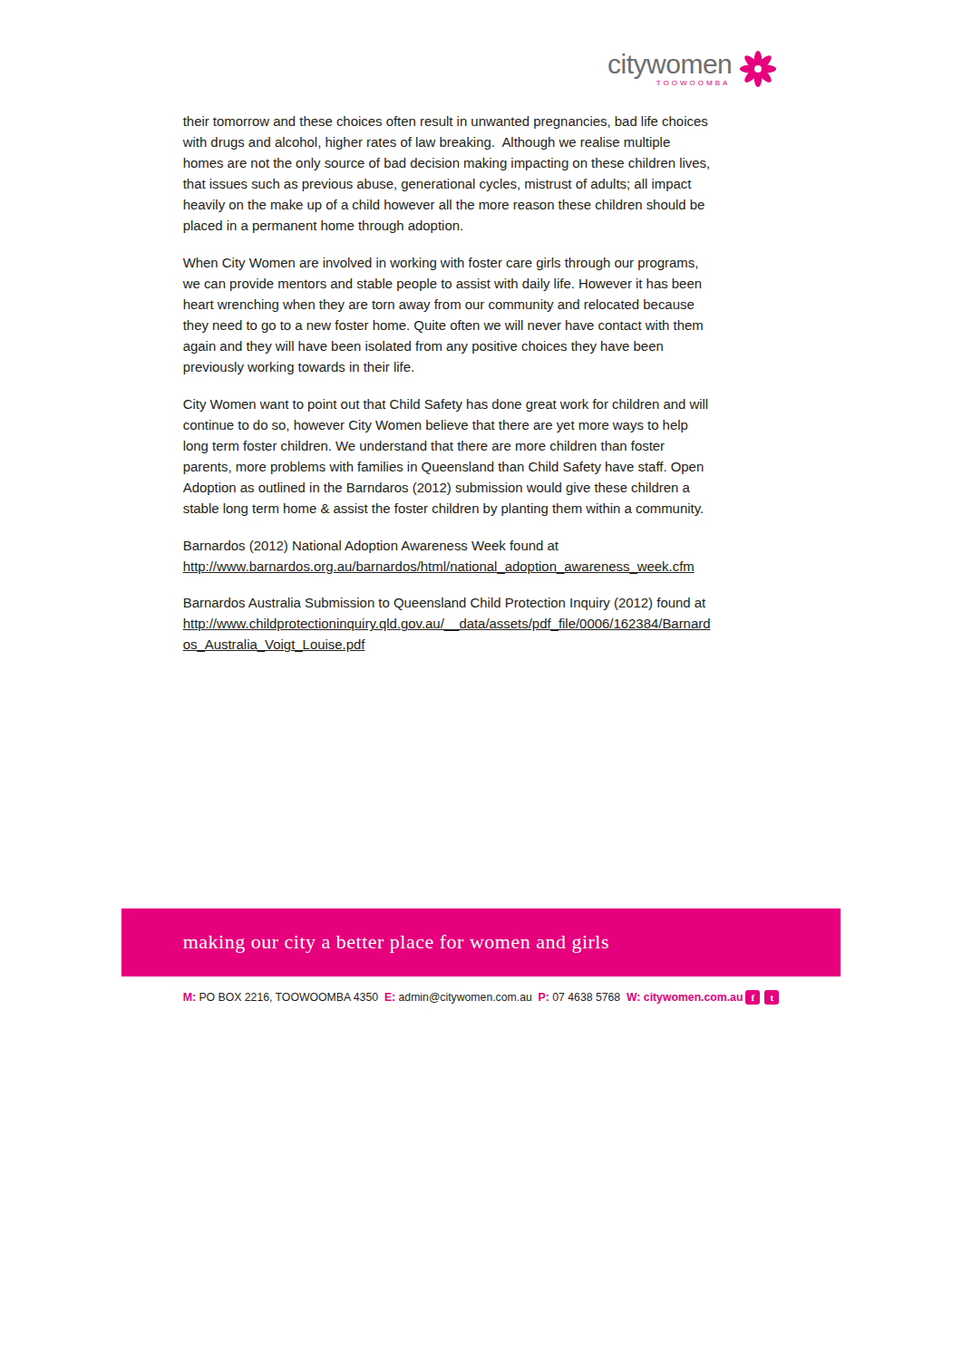city women
TOOWOOMBA
their tomorrow and these choices often result in unwanted pregnancies, bad life choices with drugs and alcohol, higher rates of law breaking. Although we realise multiple homes are not the only source of bad decision making impacting on these children lives, that issues such as previous abuse, generational cycles, mistrust of adults; all impact heavily on the make up of a child however all the more reason these children should be placed in a permanent home through adoption.
When City Women are involved in working with foster care girls through our programs, we can provide mentors and stable people to assist with daily life. However it has been heart wrenching when they are torn away from our community and relocated because they need to go to a new foster home. Quite often we will never have contact with them again and they will have been isolated from any positive choices they have been previously working towards in their life.
City Women want to point out that Child Safety has done great work for children and will continue to do so, however City Women believe that there are yet more ways to help long term foster children. We understand that there are more children than foster parents, more problems with families in Queensland than Child Safety have staff. Open Adoption as outlined in the Barndaros (2012) submission would give these children a stable long term home & assist the foster children by planting them within a community.
Barnardos (2012) National Adoption Awareness Week found at
http://www.barnardos.org.au/barnardos/html/national_adoption_awareness_week.cfm
Barnardos Australia Submission to Queensland Child Protection Inquiry (2012) found at
http://www.childprotectioninquiry.qld.gov.au/__data/assets/pdf_file/0006/162384/Barnardos_Australia_Voigt_Louise.pdf
making our city a better place for women and girls
M: PO BOX 2216, TOOWOOMBA 4350 E: admin@citywomen.com.au P: 07 4638 5768 W: citywomen.com.au
ft